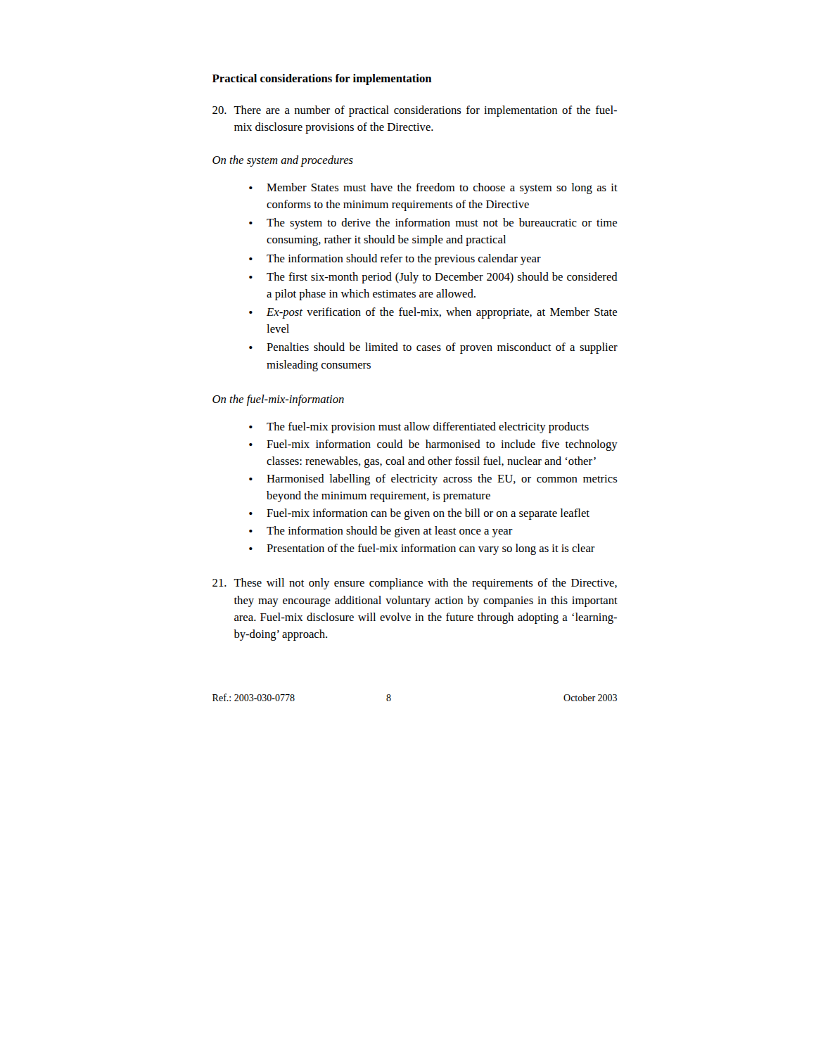Practical considerations for implementation
20.
There are a number of practical considerations for implementation of the fuel-mix disclosure provisions of the Directive.
On the system and procedures
Member States must have the freedom to choose a system so long as it conforms to the minimum requirements of the Directive
The system to derive the information must not be bureaucratic or time consuming, rather it should be simple and practical
The information should refer to the previous calendar year
The first six-month period (July to December 2004) should be considered a pilot phase in which estimates are allowed.
Ex-post verification of the fuel-mix, when appropriate, at Member State level
Penalties should be limited to cases of proven misconduct of a supplier misleading consumers
On the fuel-mix-information
The fuel-mix provision must allow differentiated electricity products
Fuel-mix information could be harmonised to include five technology classes: renewables, gas, coal and other fossil fuel, nuclear and ‘other’
Harmonised labelling of electricity across the EU, or common metrics beyond the minimum requirement, is premature
Fuel-mix information can be given on the bill or on a separate leaflet
The information should be given at least once a year
Presentation of the fuel-mix information can vary so long as it is clear
21.
These will not only ensure compliance with the requirements of the Directive, they may encourage additional voluntary action by companies in this important area. Fuel-mix disclosure will evolve in the future through adopting a ‘learning-by-doing’ approach.
Ref.: 2003-030-0778
8
October 2003